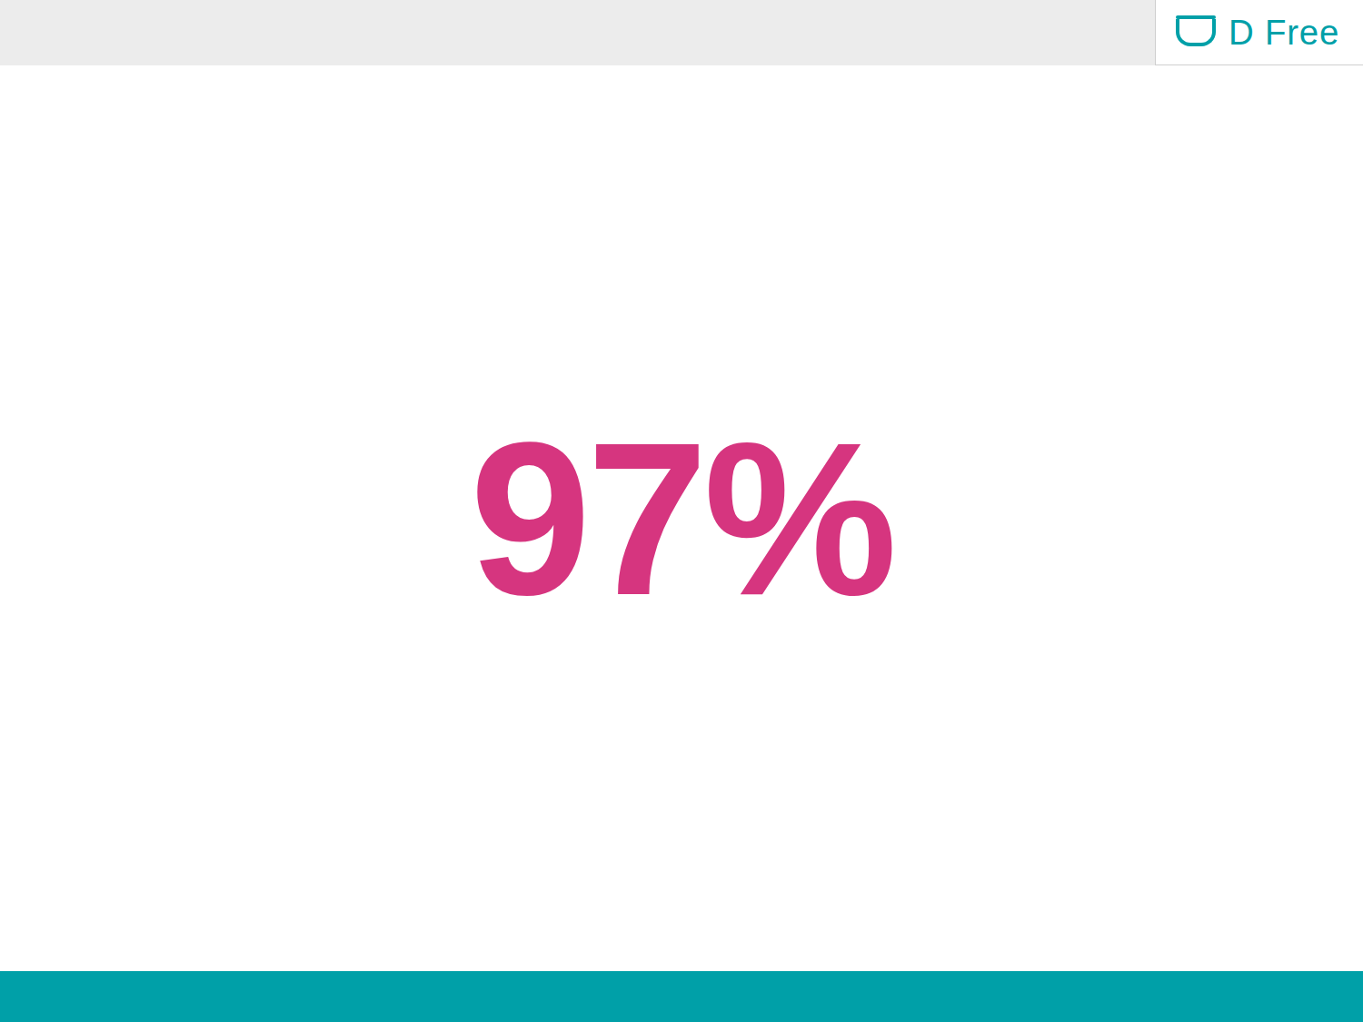D Free
97%